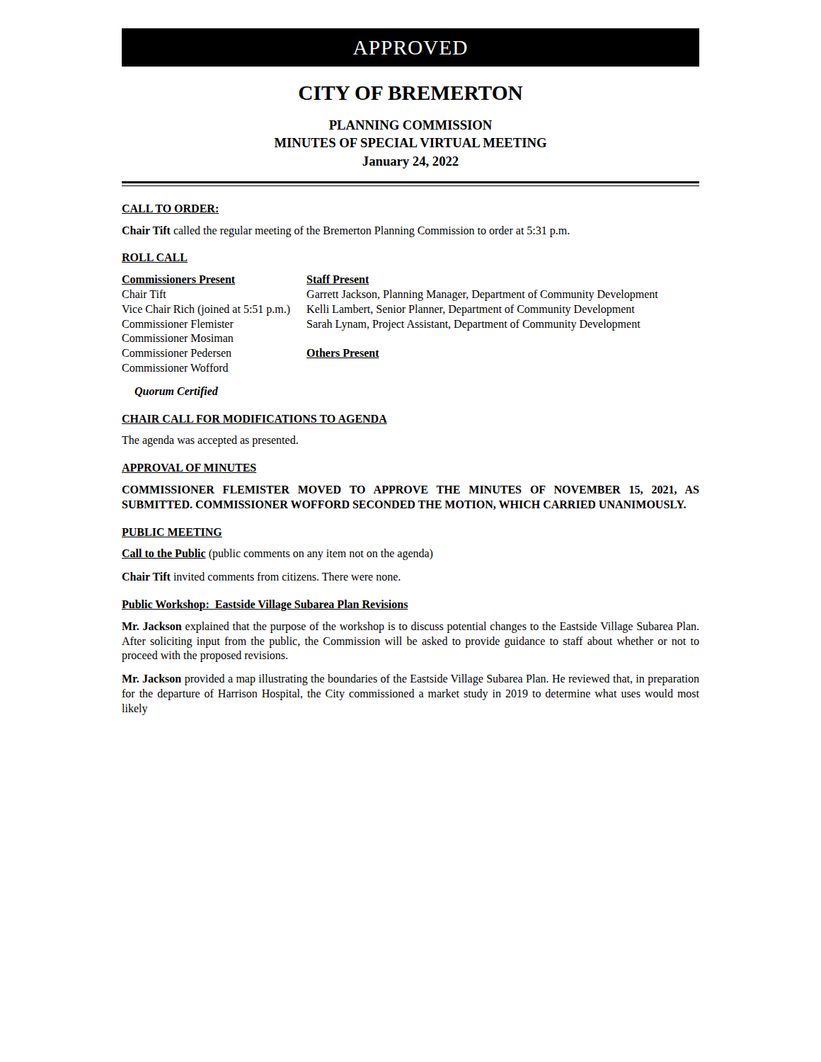APPROVED
CITY OF BREMERTON
PLANNING COMMISSION
MINUTES OF SPECIAL VIRTUAL MEETING
January 24, 2022
CALL TO ORDER:
Chair Tift called the regular meeting of the Bremerton Planning Commission to order at 5:31 p.m.
ROLL CALL
| Commissioners Present | Staff Present |
| Chair Tift | Garrett Jackson, Planning Manager, Department of Community Development |
| Vice Chair Rich (joined at 5:51 p.m.) | Kelli Lambert, Senior Planner, Department of Community Development |
| Commissioner Flemister | Sarah Lynam, Project Assistant, Department of Community Development |
| Commissioner Mosiman | |
| Commissioner Pedersen | Others Present |
| Commissioner Wofford | |
Quorum Certified
CHAIR CALL FOR MODIFICATIONS TO AGENDA
The agenda was accepted as presented.
APPROVAL OF MINUTES
Commissioner Flemister moved to approve the minutes of November 15, 2021, as submitted. Commissioner Wofford seconded the motion, which carried unanimously.
PUBLIC MEETING
Call to the Public (public comments on any item not on the agenda)
Chair Tift invited comments from citizens. There were none.
Public Workshop: Eastside Village Subarea Plan Revisions
Mr. Jackson explained that the purpose of the workshop is to discuss potential changes to the Eastside Village Subarea Plan. After soliciting input from the public, the Commission will be asked to provide guidance to staff about whether or not to proceed with the proposed revisions.
Mr. Jackson provided a map illustrating the boundaries of the Eastside Village Subarea Plan. He reviewed that, in preparation for the departure of Harrison Hospital, the City commissioned a market study in 2019 to determine what uses would most likely